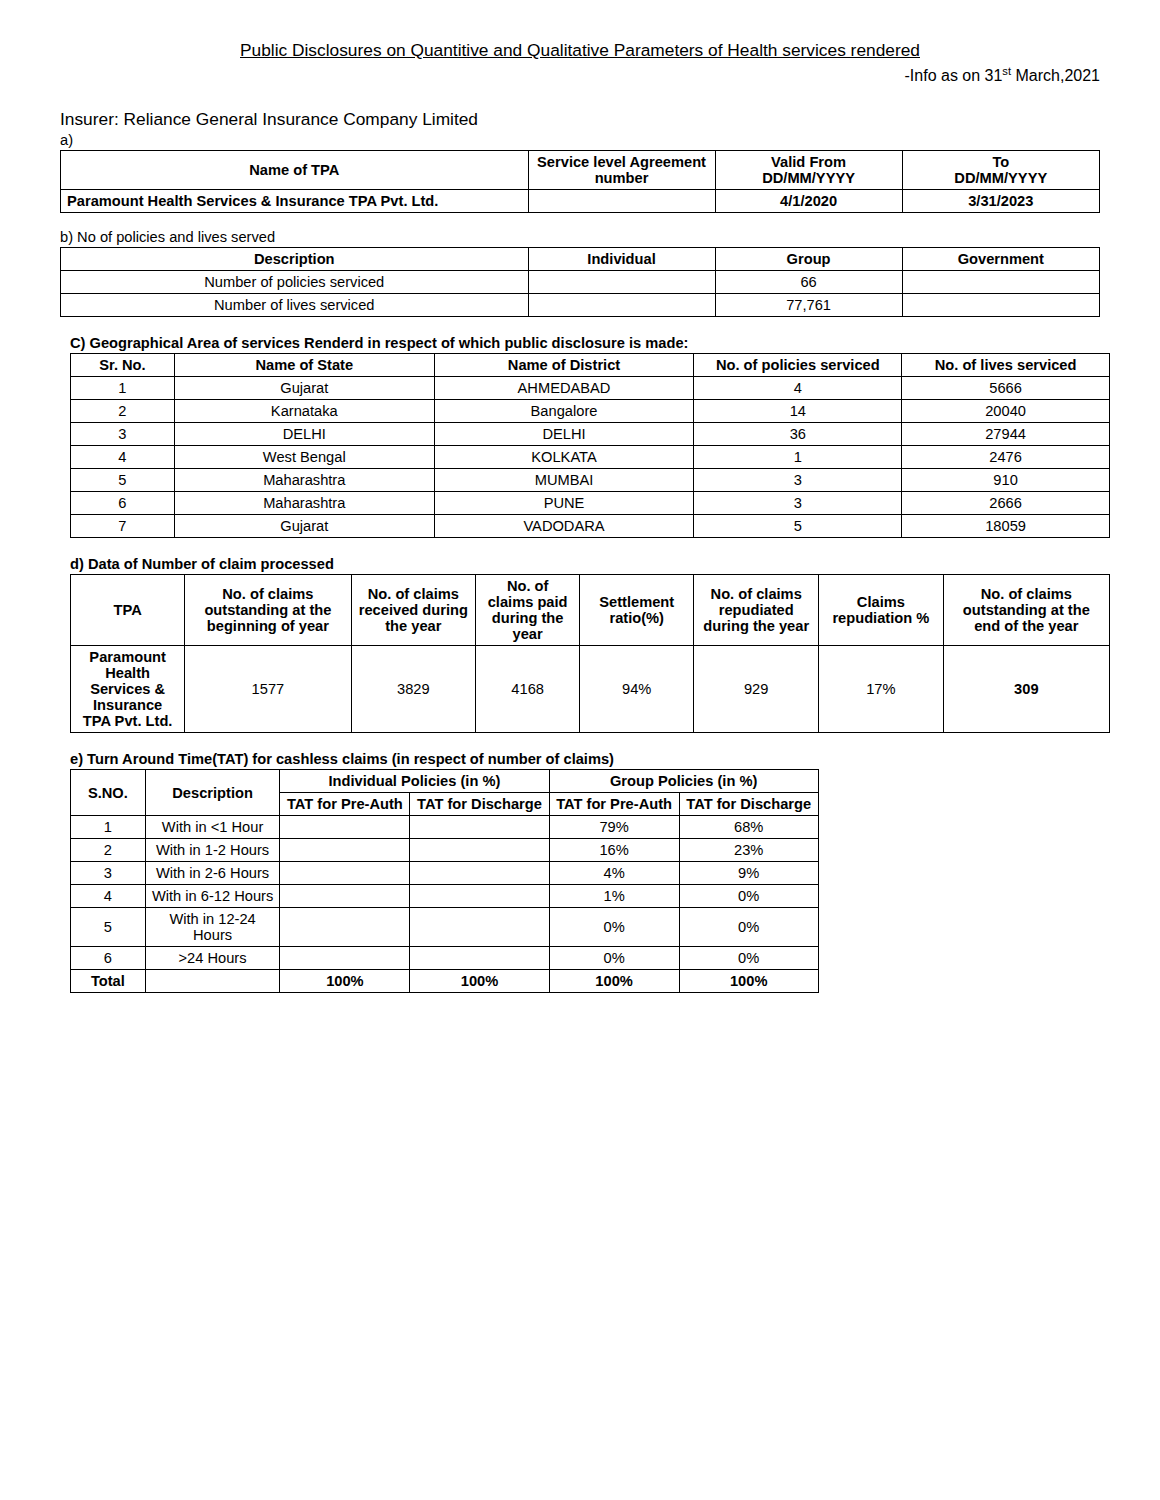Public Disclosures on Quantitive and Qualitative Parameters of Health services rendered
-Info as on 31st March,2021
Insurer: Reliance General Insurance Company Limited
a)
| Name of TPA | Service level Agreement number | Valid From DD/MM/YYYY | To DD/MM/YYYY |
| --- | --- | --- | --- |
| Paramount Health Services & Insurance TPA Pvt. Ltd. | | 4/1/2020 | 3/31/2023 |
b) No of policies and lives served
| Description | Individual | Group | Government |
| --- | --- | --- | --- |
| Number of policies serviced | | 66 | |
| Number of lives serviced | | 77,761 | |
C) Geographical Area of services Renderd in respect of which public disclosure is made:
| Sr. No. | Name of State | Name of District | No. of policies serviced | No. of lives serviced |
| --- | --- | --- | --- | --- |
| 1 | Gujarat | AHMEDABAD | 4 | 5666 |
| 2 | Karnataka | Bangalore | 14 | 20040 |
| 3 | DELHI | DELHI | 36 | 27944 |
| 4 | West Bengal | KOLKATA | 1 | 2476 |
| 5 | Maharashtra | MUMBAI | 3 | 910 |
| 6 | Maharashtra | PUNE | 3 | 2666 |
| 7 | Gujarat | VADODARA | 5 | 18059 |
d) Data of Number of claim processed
| TPA | No. of claims outstanding at the beginning of year | No. of claims received during the year | No. of claims paid during the year | Settlement ratio(%) | No. of claims repudiated during the year | Claims repudiation % | No. of claims outstanding at the end of the year |
| --- | --- | --- | --- | --- | --- | --- | --- |
| Paramount Health Services & Insurance TPA Pvt. Ltd. | 1577 | 3829 | 4168 | 94% | 929 | 17% | 309 |
e) Turn Around Time(TAT) for cashless claims (in respect of number of claims)
| S.NO. | Description | Individual Policies (in %) | Group Policies (in %) |
| --- | --- | --- | --- |
| TAT for Pre-Auth | TAT for Discharge | TAT for Pre-Auth | TAT for Discharge |
| 1 | With in <1 Hour | | | 79% | 68% |
| 2 | With in 1-2 Hours | | | 16% | 23% |
| 3 | With in 2-6 Hours | | | 4% | 9% |
| 4 | With in 6-12 Hours | | | 1% | 0% |
| 5 | With in 12-24 Hours | | | 0% | 0% |
| 6 | >24 Hours | | | 0% | 0% |
| Total | | 100% | 100% | 100% | 100% |